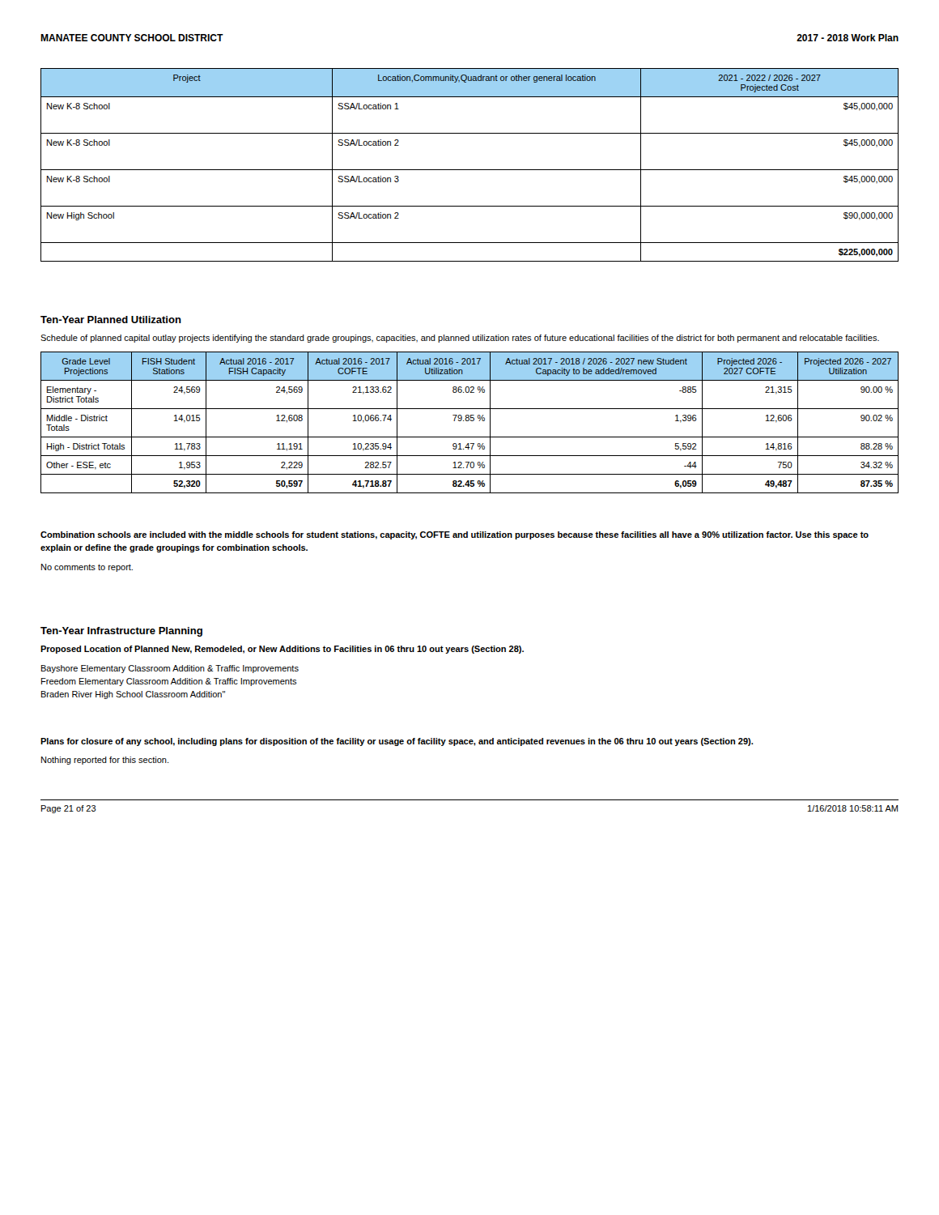MANATEE COUNTY SCHOOL DISTRICT
2017 - 2018 Work Plan
| Project | Location,Community,Quadrant or other general location | 2021 - 2022 / 2026 - 2027 Projected Cost |
| --- | --- | --- |
| New K-8 School | SSA/Location 1 | $45,000,000 |
| New K-8 School | SSA/Location 2 | $45,000,000 |
| New K-8 School | SSA/Location 3 | $45,000,000 |
| New High School | SSA/Location 2 | $90,000,000 |
| | | $225,000,000 |
Ten-Year Planned Utilization
Schedule of planned capital outlay projects identifying the standard grade groupings, capacities, and planned utilization rates of future educational facilities of the district for both permanent and relocatable facilities.
| Grade Level Projections | FISH Student Stations | Actual 2016 - 2017 FISH Capacity | Actual 2016 - 2017 COFTE | Actual 2016 - 2017 Utilization | Actual 2017 - 2018 / 2026 - 2027 new Student Capacity to be added/removed | Projected 2026 - 2027 COFTE | Projected 2026 - 2027 Utilization |
| --- | --- | --- | --- | --- | --- | --- | --- |
| Elementary - District Totals | 24,569 | 24,569 | 21,133.62 | 86.02 % | -885 | 21,315 | 90.00 % |
| Middle - District Totals | 14,015 | 12,608 | 10,066.74 | 79.85 % | 1,396 | 12,606 | 90.02 % |
| High - District Totals | 11,783 | 11,191 | 10,235.94 | 91.47 % | 5,592 | 14,816 | 88.28 % |
| Other - ESE, etc | 1,953 | 2,229 | 282.57 | 12.70 % | -44 | 750 | 34.32 % |
| | 52,320 | 50,597 | 41,718.87 | 82.45 % | 6,059 | 49,487 | 87.35 % |
Combination schools are included with the middle schools for student stations, capacity, COFTE and utilization purposes because these facilities all have a 90% utilization factor. Use this space to explain or define the grade groupings for combination schools.
No comments to report.
Ten-Year Infrastructure Planning
Proposed Location of Planned New, Remodeled, or New Additions to Facilities in 06 thru 10 out years (Section 28).
Bayshore Elementary Classroom Addition & Traffic Improvements
Freedom Elementary Classroom Addition & Traffic Improvements
Braden River High School Classroom Addition"
Plans for closure of any school, including plans for disposition of the facility or usage of facility space, and anticipated revenues in the 06 thru 10 out years (Section 29).
Nothing reported for this section.
Page 21 of 23
1/16/2018 10:58:11 AM